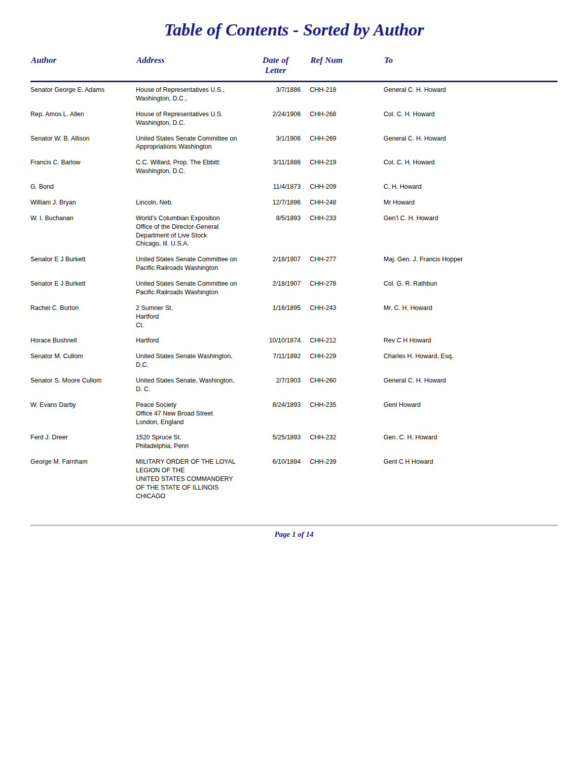Table of Contents - Sorted by Author
| Author | Address | Date of Letter | Ref Num | To |
| --- | --- | --- | --- | --- |
| Senator George E. Adams | House of Representatives U.S., Washington, D.C., | 3/7/1886 | CHH-218 | General C. H. Howard |
| Rep. Amos L. Allen | House of Representatives U.S. Washington, D.C. | 2/24/1906 | CHH-268 | Col. C. H. Howard |
| Senator W. B. Allison | United States Senate Committee on Appropriations Washington | 3/1/1906 | CHH-269 | General C. H. Howard |
| Francis C. Barlow | C.C. Willard, Prop. The Ebbitt: Washington, D.C. | 3/11/1886 | CHH-219 | Col. C. H. Howard |
| G. Bond | | 11/4/1873 | CHH-209 | C. H. Howard |
| William J. Bryan | Lincoln, Neb. | 12/7/1896 | CHH-248 | Mr Howard |
| W. I. Buchanan | World’s Columbian Exposition Office of the Director-General Department of Live Stock Chicago, Ill. U.S.A. | 8/5/1893 | CHH-233 | Gen’l C. H. Howard |
| Senator E J Burkett | United States Senate Committee on Pacific Railroads Washington | 2/18/1907 | CHH-277 | Maj. Gen. J. Francis Hopper |
| Senator E J Burkett | United States Senate Committee on Pacific Railroads Washington | 2/18/1907 | CHH-278 | Col. G. R. Rathbun |
| Rachel C. Burton | 2 Sumner St. Hartford Ct. | 1/16/1895 | CHH-243 | Mr. C. H. Howard |
| Horace Bushnell | Hartford | 10/10/1874 | CHH-212 | Rev C H Howard |
| Senator M. Cullom | United States Senate Washington, D.C. | 7/11/1892 | CHH-229 | Charles H. Howard, Esq. |
| Senator S. Moore Cullom | United States Senate, Washington, D. C. | 2/7/1903 | CHH-260 | General C. H. Howard |
| W. Evans Darby | Peace Society Office 47 New Broad Street London, England | 8/24/1893 | CHH-235 | Genl Howard |
| Ferd J. Dreer | 1520 Spruce St. Philadelphia, Penn | 5/25/1893 | CHH-232 | Gen. C. H. Howard |
| George M. Farnham | MILITARY ORDER OF THE LOYAL LEGION OF THE UNITED STATES COMMANDERY OF THE STATE OF ILLINOIS CHICAGO | 6/10/1894 | CHH-239 | Genl C H Howard |
Page 1 of 14